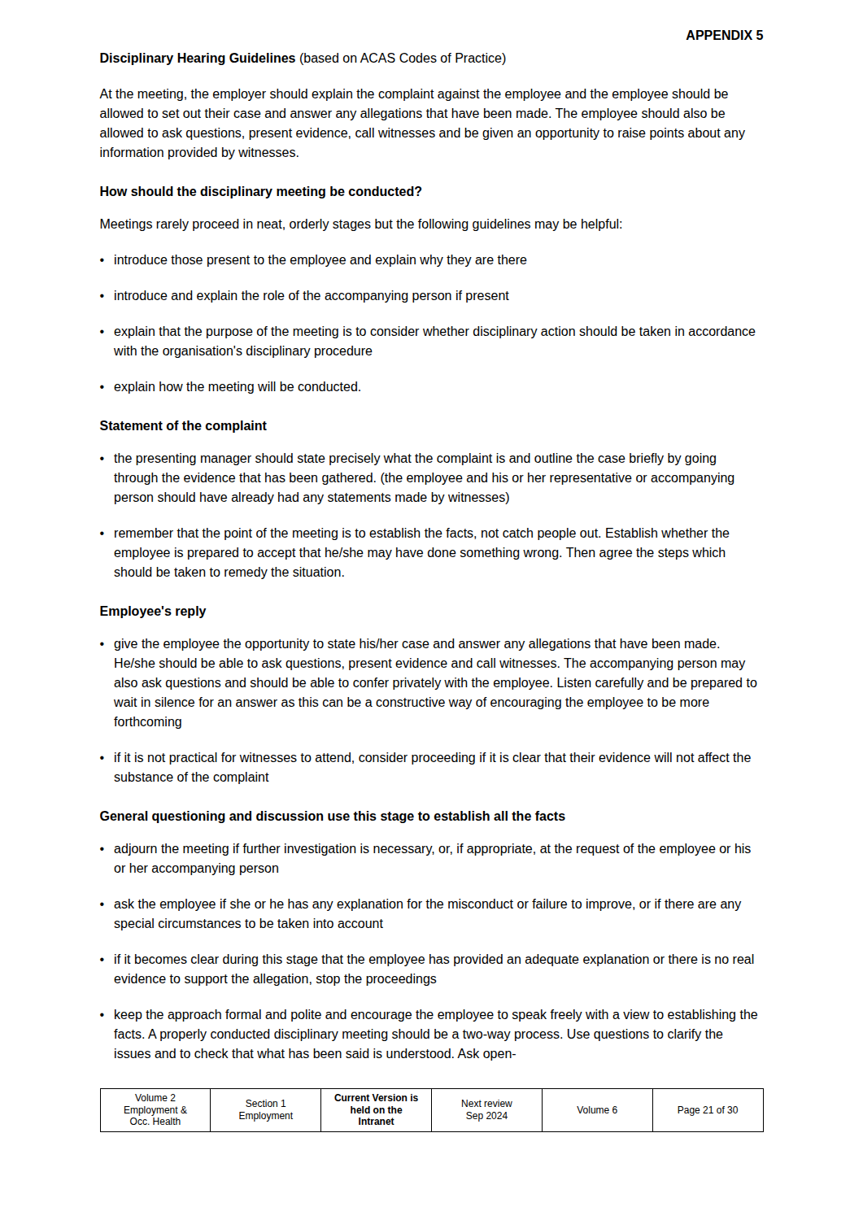APPENDIX 5
Disciplinary Hearing Guidelines (based on ACAS Codes of Practice)
At the meeting, the employer should explain the complaint against the employee and the employee should be allowed to set out their case and answer any allegations that have been made. The employee should also be allowed to ask questions, present evidence, call witnesses and be given an opportunity to raise points about any information provided by witnesses.
How should the disciplinary meeting be conducted?
Meetings rarely proceed in neat, orderly stages but the following guidelines may be helpful:
introduce those present to the employee and explain why they are there
introduce and explain the role of the accompanying person if present
explain that the purpose of the meeting is to consider whether disciplinary action should be taken in accordance with the organisation's disciplinary procedure
explain how the meeting will be conducted.
Statement of the complaint
the presenting manager should state precisely what the complaint is and outline the case briefly by going through the evidence that has been gathered. (the employee and his or her representative or accompanying person should have already had any statements made by witnesses)
remember that the point of the meeting is to establish the facts, not catch people out. Establish whether the employee is prepared to accept that he/she may have done something wrong. Then agree the steps which should be taken to remedy the situation.
Employee's reply
give the employee the opportunity to state his/her case and answer any allegations that have been made. He/she should be able to ask questions, present evidence and call witnesses. The accompanying person may also ask questions and should be able to confer privately with the employee. Listen carefully and be prepared to wait in silence for an answer as this can be a constructive way of encouraging the employee to be more forthcoming
if it is not practical for witnesses to attend, consider proceeding if it is clear that their evidence will not affect the substance of the complaint
General questioning and discussion use this stage to establish all the facts
adjourn the meeting if further investigation is necessary, or, if appropriate, at the request of the employee or his or her accompanying person
ask the employee if she or he has any explanation for the misconduct or failure to improve, or if there are any special circumstances to be taken into account
if it becomes clear during this stage that the employee has provided an adequate explanation or there is no real evidence to support the allegation, stop the proceedings
keep the approach formal and polite and encourage the employee to speak freely with a view to establishing the facts. A properly conducted disciplinary meeting should be a two-way process. Use questions to clarify the issues and to check that what has been said is understood. Ask open-
| Volume 2 Employment & Occ. Health | Section 1 Employment | Current Version is held on the Intranet | Next review Sep 2024 | Volume 6 | Page 21 of 30 |